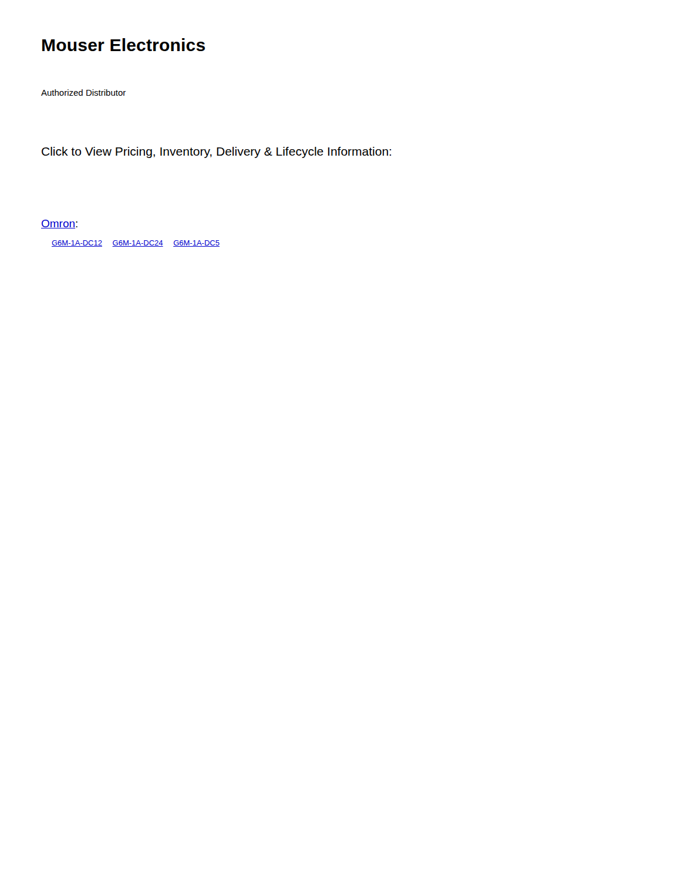Mouser Electronics
Authorized Distributor
Click to View Pricing, Inventory, Delivery & Lifecycle Information:
Omron:
G6M-1A-DC12 G6M-1A-DC24 G6M-1A-DC5